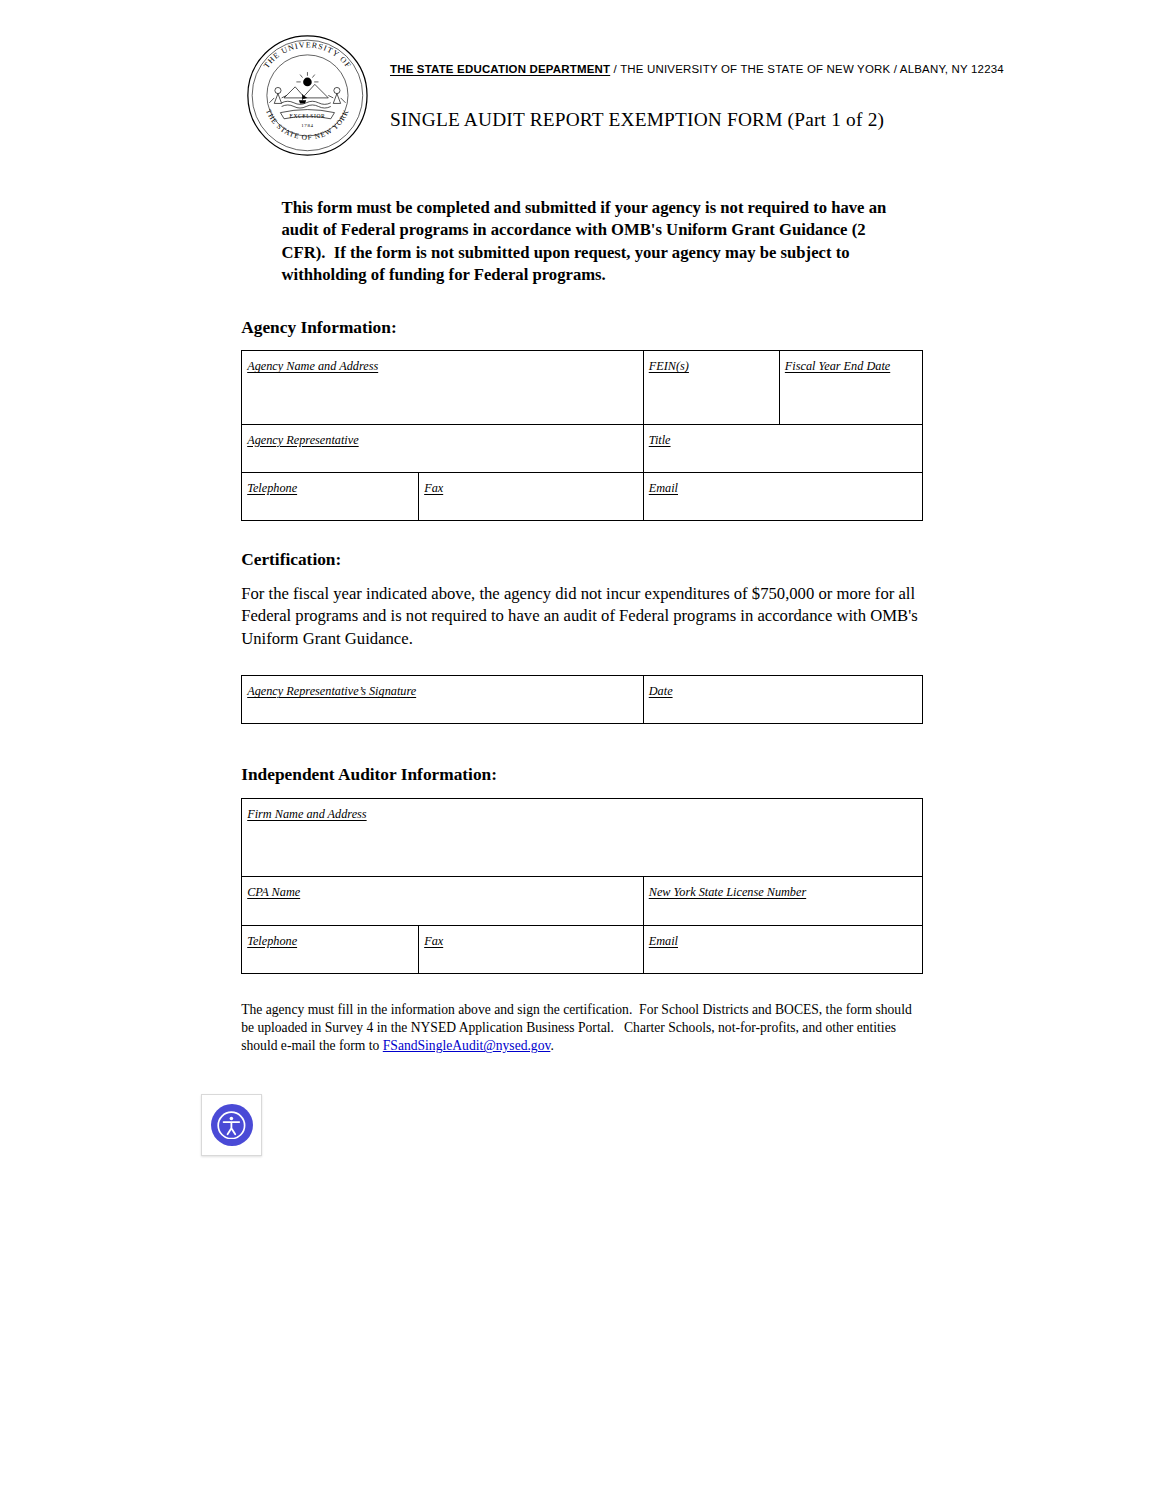THE UNIVERSITY OF THE STATE OF NEW YORK EXCELSIOR 1784
THE STATE EDUCATION DEPARTMENT / THE UNIVERSITY OF THE STATE OF NEW YORK / ALBANY, NY 12234
SINGLE AUDIT REPORT EXEMPTION FORM (Part 1 of 2)
This form must be completed and submitted if your agency is not required to have an audit of Federal programs in accordance with OMB's Uniform Grant Guidance (2 CFR). If the form is not submitted upon request, your agency may be subject to withholding of funding for Federal programs.
Agency Information:
| Agency Name and Address | FEIN(s) | Fiscal Year End Date |
| Agency Representative | Title |
| Telephone | Fax | Email |
Certification:
For the fiscal year indicated above, the agency did not incur expenditures of $750,000 or more for all Federal programs and is not required to have an audit of Federal programs in accordance with OMB's Uniform Grant Guidance.
| Agency Representative’s Signature | Date |
Independent Auditor Information:
| Firm Name and Address |
| CPA Name | New York State License Number |
| Telephone | Fax | Email |
The agency must fill in the information above and sign the certification. For School Districts and BOCES, the form should be uploaded in Survey 4 in the NYSED Application Business Portal. Charter Schools, not-for-profits, and other entities should e-mail the form to FSandSingleAudit@nysed.gov.